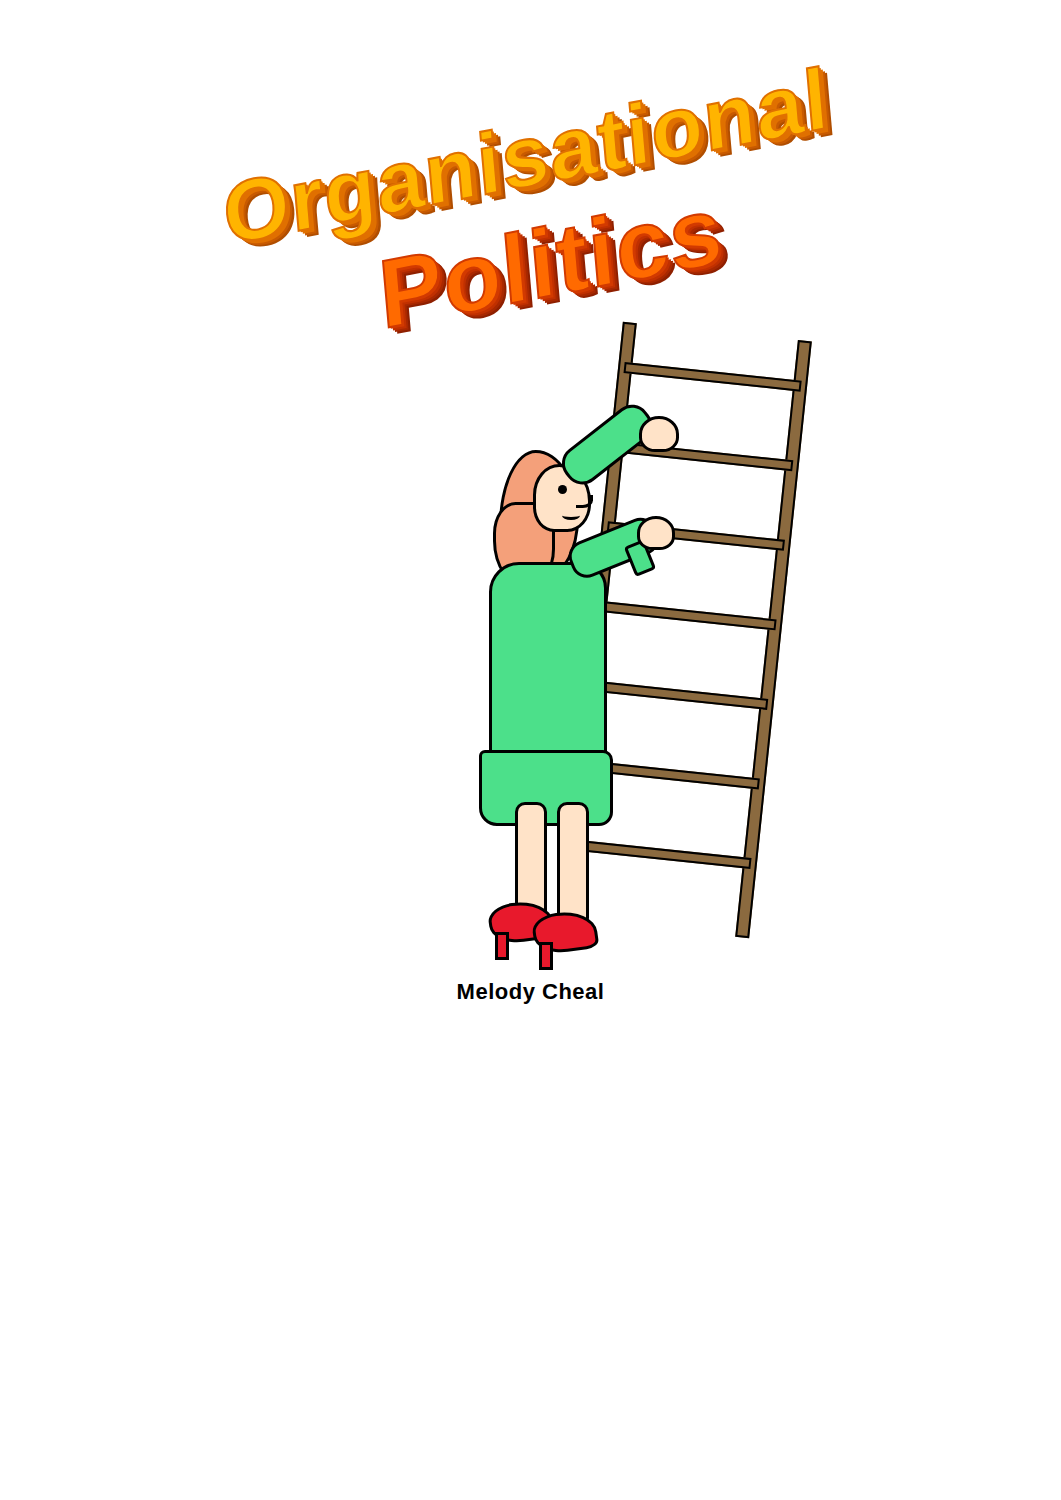Organisational Politics
Melody Cheal